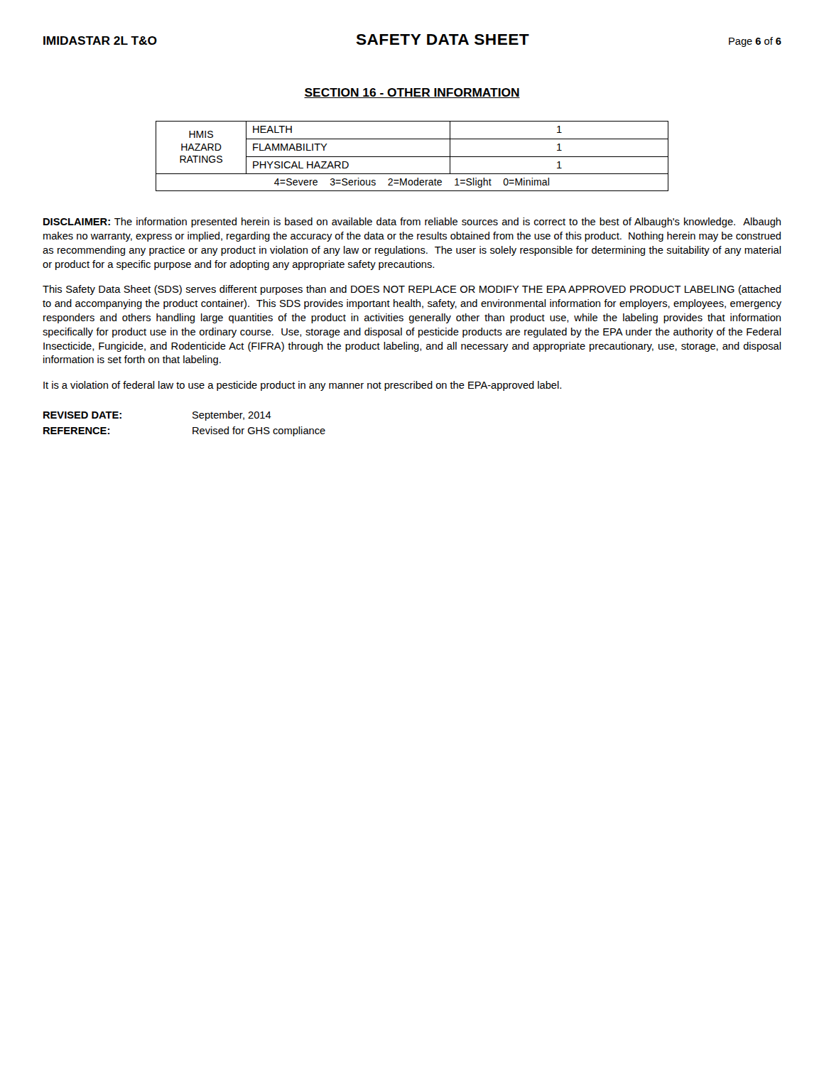IMIDASTAR 2L T&O
SAFETY DATA SHEET
Page 6 of 6
SECTION 16 - OTHER INFORMATION
| HMIS HAZARD RATINGS | HEALTH | 1 |
| FLAMMABILITY | 1 |
| PHYSICAL HAZARD | 1 |
| 4=Severe 3=Serious 2=Moderate 1=Slight 0=Minimal |
DISCLAIMER: The information presented herein is based on available data from reliable sources and is correct to the best of Albaugh's knowledge. Albaugh makes no warranty, express or implied, regarding the accuracy of the data or the results obtained from the use of this product. Nothing herein may be construed as recommending any practice or any product in violation of any law or regulations. The user is solely responsible for determining the suitability of any material or product for a specific purpose and for adopting any appropriate safety precautions.
This Safety Data Sheet (SDS) serves different purposes than and DOES NOT REPLACE OR MODIFY THE EPA APPROVED PRODUCT LABELING (attached to and accompanying the product container). This SDS provides important health, safety, and environmental information for employers, employees, emergency responders and others handling large quantities of the product in activities generally other than product use, while the labeling provides that information specifically for product use in the ordinary course. Use, storage and disposal of pesticide products are regulated by the EPA under the authority of the Federal Insecticide, Fungicide, and Rodenticide Act (FIFRA) through the product labeling, and all necessary and appropriate precautionary, use, storage, and disposal information is set forth on that labeling.
It is a violation of federal law to use a pesticide product in any manner not prescribed on the EPA-approved label.
| REVISED DATE: | September, 2014 |
| REFERENCE: | Revised for GHS compliance |